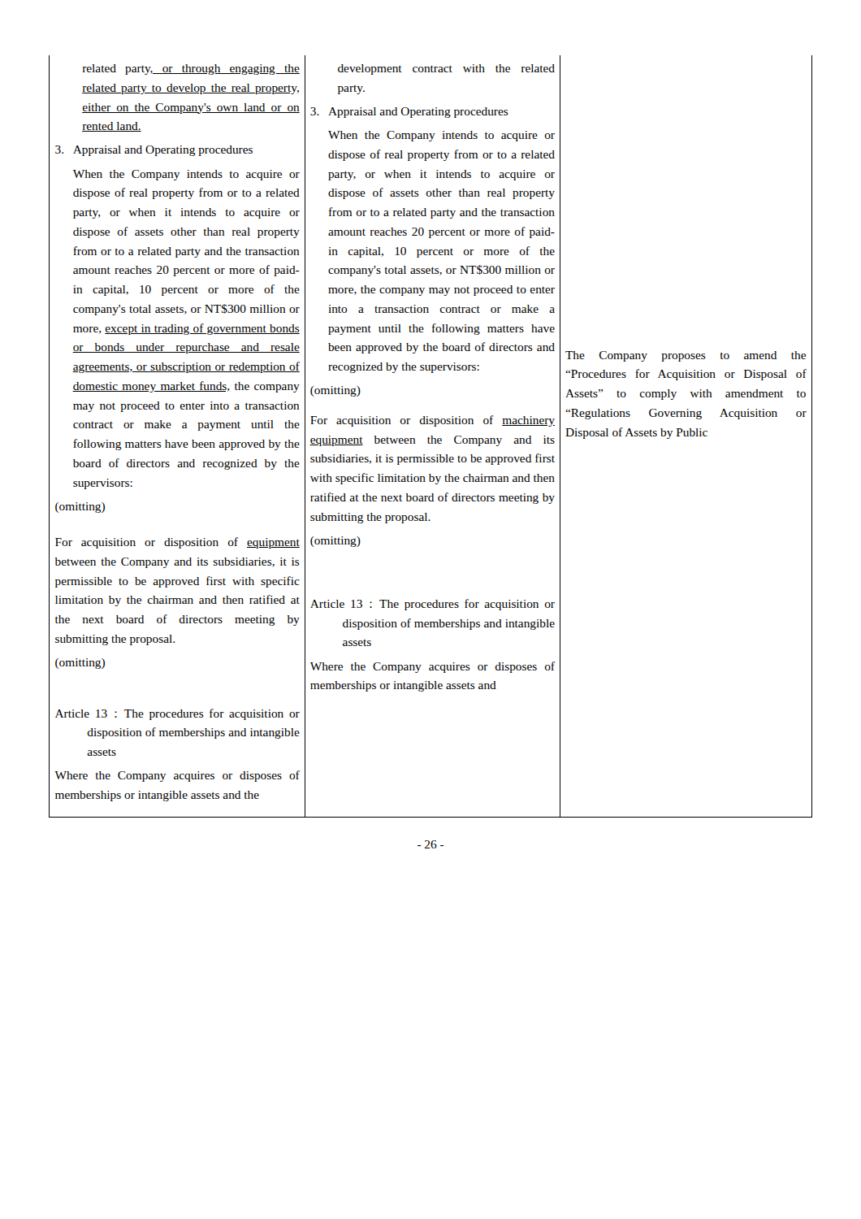| related party , or through engaging the related party to develop the real property, either on the Company's own land or on rented land. 3. Appraisal and Operating procedures When the Company intends to acquire or dispose of real property from or to a related party, or when it intends to acquire or dispose of assets other than real property from or to a related party and the transaction amount reaches 20 percent or more of paid-in capital, 10 percent or more of the company's total assets, or NT$300 million or more, except in trading of government bonds or bonds under repurchase and resale agreements, or subscription or redemption of domestic money market funds, the company may not proceed to enter into a transaction contract or make a payment until the following matters have been approved by the board of directors and recognized by the supervisors: (omitting) For acquisition or disposition of equipment between the Company and its subsidiaries, it is permissible to be approved first with specific limitation by the chairman and then ratified at the next board of directors meeting by submitting the proposal. (omitting) Article 13：The procedures for acquisition or disposition of memberships and intangible assets Where the Company acquires or disposes of memberships or intangible assets and the | development contract with the related party. 3. Appraisal and Operating procedures When the Company intends to acquire or dispose of real property from or to a related party, or when it intends to acquire or dispose of assets other than real property from or to a related party and the transaction amount reaches 20 percent or more of paid-in capital, 10 percent or more of the company's total assets, or NT$300 million or more, the company may not proceed to enter into a transaction contract or make a payment until the following matters have been approved by the board of directors and recognized by the supervisors: (omitting) For acquisition or disposition of machinery equipment between the Company and its subsidiaries, it is permissible to be approved first with specific limitation by the chairman and then ratified at the next board of directors meeting by submitting the proposal. (omitting) Article 13：The procedures for acquisition or disposition of memberships and intangible assets Where the Company acquires or disposes of memberships or intangible assets and | The Company proposes to amend the “Procedures for Acquisition or Disposal of Assets” to comply with amendment to “Regulations Governing Acquisition or Disposal of Assets by Public |
- 26 -